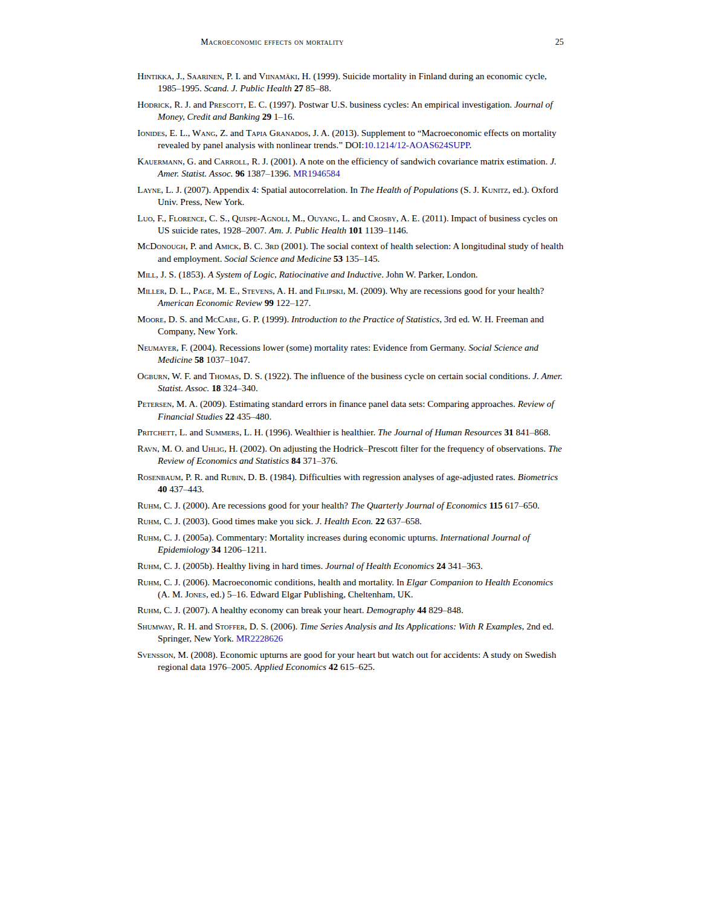Macroeconomic effects on mortality 25
Hintikka, J., Saarinen, P. I. and Viinamäki, H. (1999). Suicide mortality in Finland during an economic cycle, 1985–1995. Scand. J. Public Health 27 85–88.
Hodrick, R. J. and Prescott, E. C. (1997). Postwar U.S. business cycles: An empirical investigation. Journal of Money, Credit and Banking 29 1–16.
Ionides, E. L., Wang, Z. and Tapia Granados, J. A. (2013). Supplement to “Macroeconomic effects on mortality revealed by panel analysis with nonlinear trends.” DOI:10.1214/12-AOAS624SUPP.
Kauermann, G. and Carroll, R. J. (2001). A note on the efficiency of sandwich covariance matrix estimation. J. Amer. Statist. Assoc. 96 1387–1396. MR1946584
Layne, L. J. (2007). Appendix 4: Spatial autocorrelation. In The Health of Populations (S. J. Kunitz, ed.). Oxford Univ. Press, New York.
Luo, F., Florence, C. S., Quispe-Agnoli, M., Ouyang, L. and Crosby, A. E. (2011). Impact of business cycles on US suicide rates, 1928–2007. Am. J. Public Health 101 1139–1146.
McDonough, P. and Amick, B. C. 3rd (2001). The social context of health selection: A longitudinal study of health and employment. Social Science and Medicine 53 135–145.
Mill, J. S. (1853). A System of Logic, Ratiocinative and Inductive. John W. Parker, London.
Miller, D. L., Page, M. E., Stevens, A. H. and Filipski, M. (2009). Why are recessions good for your health? American Economic Review 99 122–127.
Moore, D. S. and McCabe, G. P. (1999). Introduction to the Practice of Statistics, 3rd ed. W. H. Freeman and Company, New York.
Neumayer, F. (2004). Recessions lower (some) mortality rates: Evidence from Germany. Social Science and Medicine 58 1037–1047.
Ogburn, W. F. and Thomas, D. S. (1922). The influence of the business cycle on certain social conditions. J. Amer. Statist. Assoc. 18 324–340.
Petersen, M. A. (2009). Estimating standard errors in finance panel data sets: Comparing approaches. Review of Financial Studies 22 435–480.
Pritchett, L. and Summers, L. H. (1996). Wealthier is healthier. The Journal of Human Resources 31 841–868.
Ravn, M. O. and Uhlig, H. (2002). On adjusting the Hodrick–Prescott filter for the frequency of observations. The Review of Economics and Statistics 84 371–376.
Rosenbaum, P. R. and Rubin, D. B. (1984). Difficulties with regression analyses of age-adjusted rates. Biometrics 40 437–443.
Ruhm, C. J. (2000). Are recessions good for your health? The Quarterly Journal of Economics 115 617–650.
Ruhm, C. J. (2003). Good times make you sick. J. Health Econ. 22 637–658.
Ruhm, C. J. (2005a). Commentary: Mortality increases during economic upturns. International Journal of Epidemiology 34 1206–1211.
Ruhm, C. J. (2005b). Healthy living in hard times. Journal of Health Economics 24 341–363.
Ruhm, C. J. (2006). Macroeconomic conditions, health and mortality. In Elgar Companion to Health Economics (A. M. Jones, ed.) 5–16. Edward Elgar Publishing, Cheltenham, UK.
Ruhm, C. J. (2007). A healthy economy can break your heart. Demography 44 829–848.
Shumway, R. H. and Stoffer, D. S. (2006). Time Series Analysis and Its Applications: With R Examples, 2nd ed. Springer, New York. MR2228626
Svensson, M. (2008). Economic upturns are good for your heart but watch out for accidents: A study on Swedish regional data 1976–2005. Applied Economics 42 615–625.